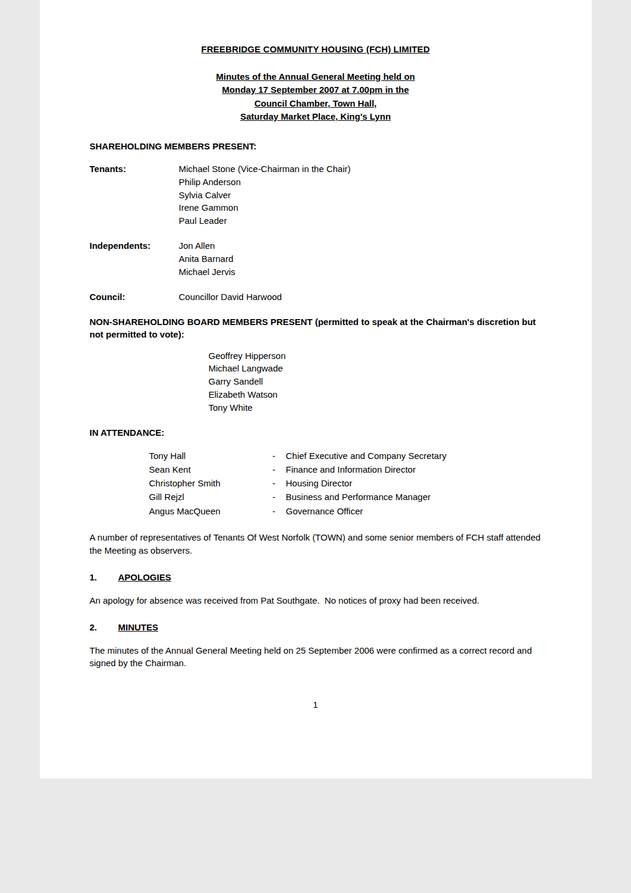FREEBRIDGE COMMUNITY HOUSING (FCH) LIMITED
Minutes of the Annual General Meeting held on
Monday 17 September 2007 at 7.00pm in the
Council Chamber, Town Hall,
Saturday Market Place, King's Lynn
SHAREHOLDING MEMBERS PRESENT:
| Tenants: | Michael Stone (Vice-Chairman in the Chair) Philip Anderson Sylvia Calver Irene Gammon Paul Leader |
| Independents: | Jon Allen Anita Barnard Michael Jervis |
| Council: | Councillor David Harwood |
NON-SHAREHOLDING BOARD MEMBERS PRESENT (permitted to speak at the Chairman's discretion but not permitted to vote):
Geoffrey Hipperson Michael Langwade Garry Sandell Elizabeth Watson Tony White
IN ATTENDANCE:
| Tony Hall | - | Chief Executive and Company Secretary |
| Sean Kent | - | Finance and Information Director |
| Christopher Smith | - | Housing Director |
| Gill Rejzl | - | Business and Performance Manager |
| Angus MacQueen | - | Governance Officer |
A number of representatives of Tenants Of West Norfolk (TOWN) and some senior members of FCH staff attended the Meeting as observers.
1. APOLOGIES
An apology for absence was received from Pat Southgate. No notices of proxy had been received.
2. MINUTES
The minutes of the Annual General Meeting held on 25 September 2006 were confirmed as a correct record and signed by the Chairman.
1